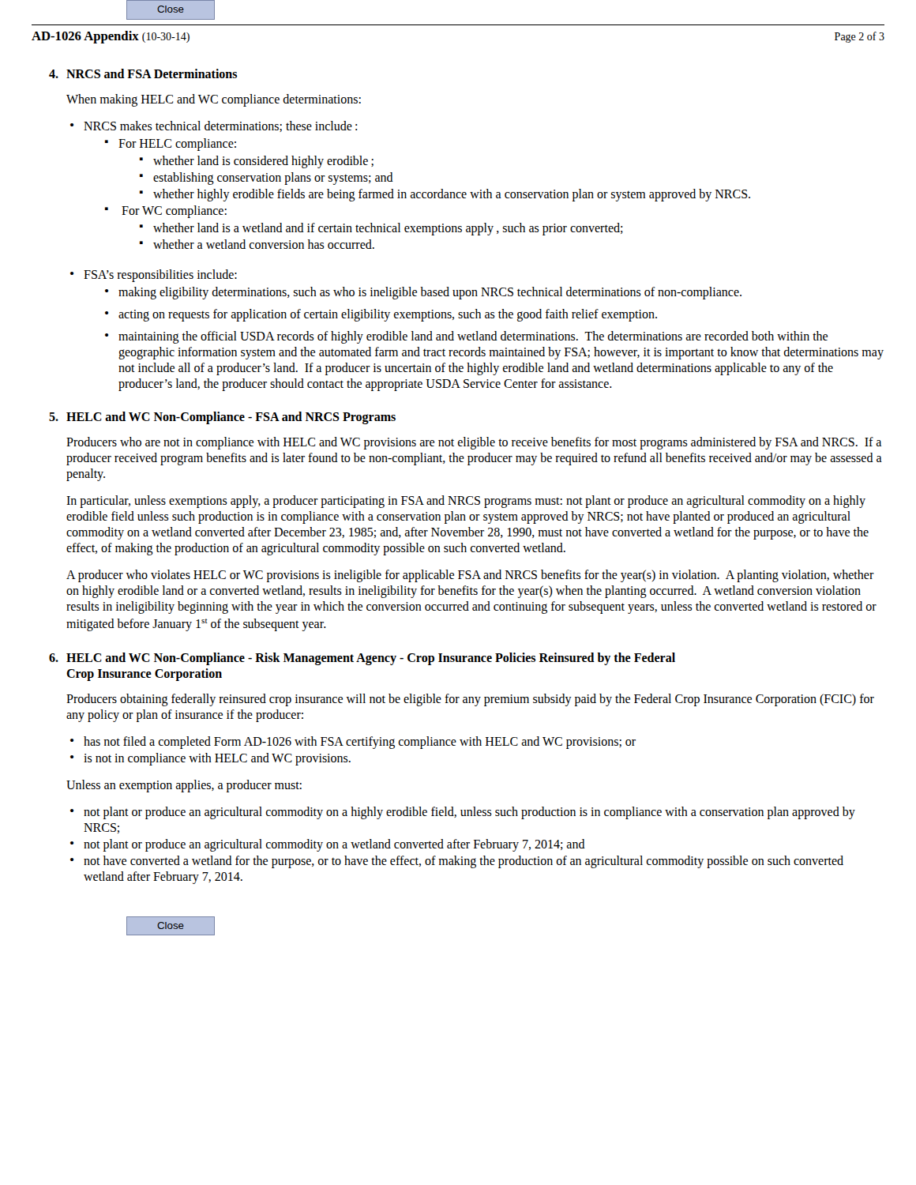Close
AD-1026 Appendix (10-30-14)
Page 2 of 3
4.
NRCS and FSA Determinations
When making HELC and WC compliance determinations:
NRCS makes technical determinations; these include :
For HELC compliance:
whether land is considered highly erodible ;
establishing conservation plans or systems; and
whether highly erodible fields are being farmed in accordance with a conservation plan or system approved by NRCS.
For WC compliance:
whether land is a wetland and if certain technical exemptions apply , such as prior converted;
whether a wetland conversion has occurred.
FSA’s responsibilities include:
making eligibility determinations, such as who is ineligible based upon NRCS technical determinations of non-compliance.
acting on requests for application of certain eligibility exemptions, such as the good faith relief exemption.
maintaining the official USDA records of highly erodible land and wetland determinations. The determinations are recorded both within the geographic information system and the automated farm and tract records maintained by FSA; however, it is important to know that determinations may not include all of a producer’s land. If a producer is uncertain of the highly erodible land and wetland determinations applicable to any of the producer’s land, the producer should contact the appropriate USDA Service Center for assistance.
5.
HELC and WC Non-Compliance - FSA and NRCS Programs
Producers who are not in compliance with HELC and WC provisions are not eligible to receive benefits for most programs administered by FSA and NRCS. If a producer received program benefits and is later found to be non-compliant, the producer may be required to refund all benefits received and/or may be assessed a penalty.
In particular, unless exemptions apply, a producer participating in FSA and NRCS programs must: not plant or produce an agricultural commodity on a highly erodible field unless such production is in compliance with a conservation plan or system approved by NRCS; not have planted or produced an agricultural commodity on a wetland converted after December 23, 1985; and, after November 28, 1990, must not have converted a wetland for the purpose, or to have the effect, of making the production of an agricultural commodity possible on such converted wetland.
A producer who violates HELC or WC provisions is ineligible for applicable FSA and NRCS benefits for the year(s) in violation. A planting violation, whether on highly erodible land or a converted wetland, results in ineligibility for benefits for the year(s) when the planting occurred. A wetland conversion violation results in ineligibility beginning with the year in which the conversion occurred and continuing for subsequent years, unless the converted wetland is restored or mitigated before January 1st of the subsequent year.
6.
HELC and WC Non-Compliance - Risk Management Agency - Crop Insurance Policies Reinsured by the Federal Crop Insurance Corporation
Producers obtaining federally reinsured crop insurance will not be eligible for any premium subsidy paid by the Federal Crop Insurance Corporation (FCIC) for any policy or plan of insurance if the producer:
has not filed a completed Form AD-1026 with FSA certifying compliance with HELC and WC provisions; or
is not in compliance with HELC and WC provisions.
Unless an exemption applies, a producer must:
not plant or produce an agricultural commodity on a highly erodible field, unless such production is in compliance with a conservation plan approved by NRCS;
not plant or produce an agricultural commodity on a wetland converted after February 7, 2014; and
not have converted a wetland for the purpose, or to have the effect, of making the production of an agricultural commodity possible on such converted wetland after February 7, 2014.
Close